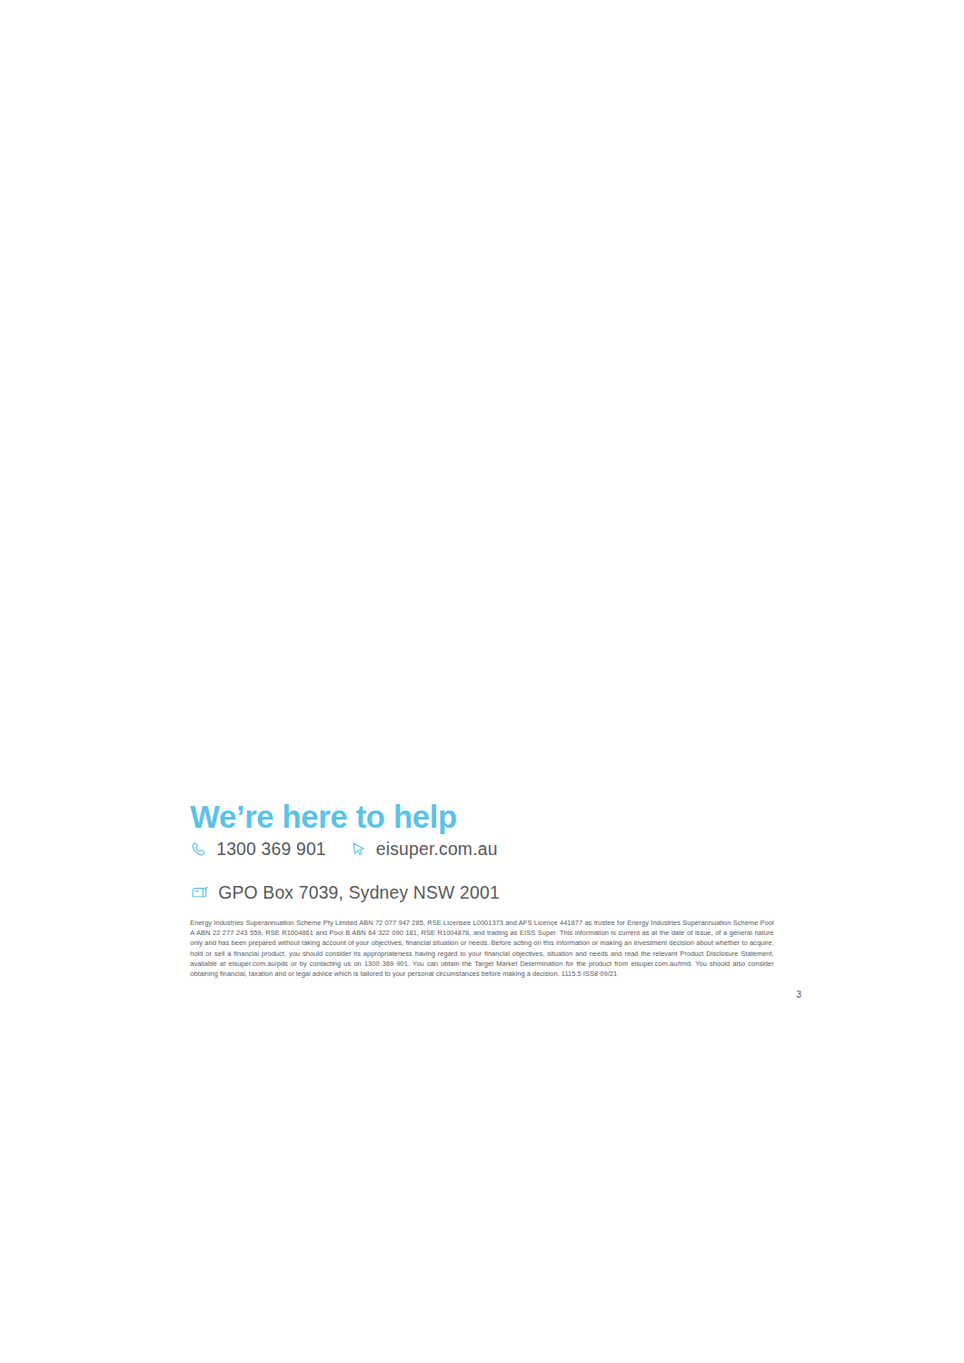We’re here to help
1300 369 901
eisuper.com.au
GPO Box 7039, Sydney NSW 2001
Energy Industries Superannuation Scheme Pty Limited ABN 72 077 947 285, RSE Licensee L0001373 and AFS Licence 441877 as trustee for Energy Industries Superannuation Scheme Pool A ABN 22 277 243 559, RSE R1004861 and Pool B ABN 64 322 090 181, RSE R1004878, and trading as EISS Super. This information is current as at the date of issue, of a general nature only and has been prepared without taking account of your objectives, financial situation or needs. Before acting on this information or making an investment decision about whether to acquire, hold or sell a financial product, you should consider its appropriateness having regard to your financial objectives, situation and needs and read the relevant Product Disclosure Statement, available at eisuper.com.au/pds or by contacting us on 1300 369 901. You can obtain the Target Market Determination for the product from eisuper.com.au/tmd. You should also consider obtaining financial, taxation and or legal advice which is tailored to your personal circumstances before making a decision. 1115.5 ISS8 09/21
3